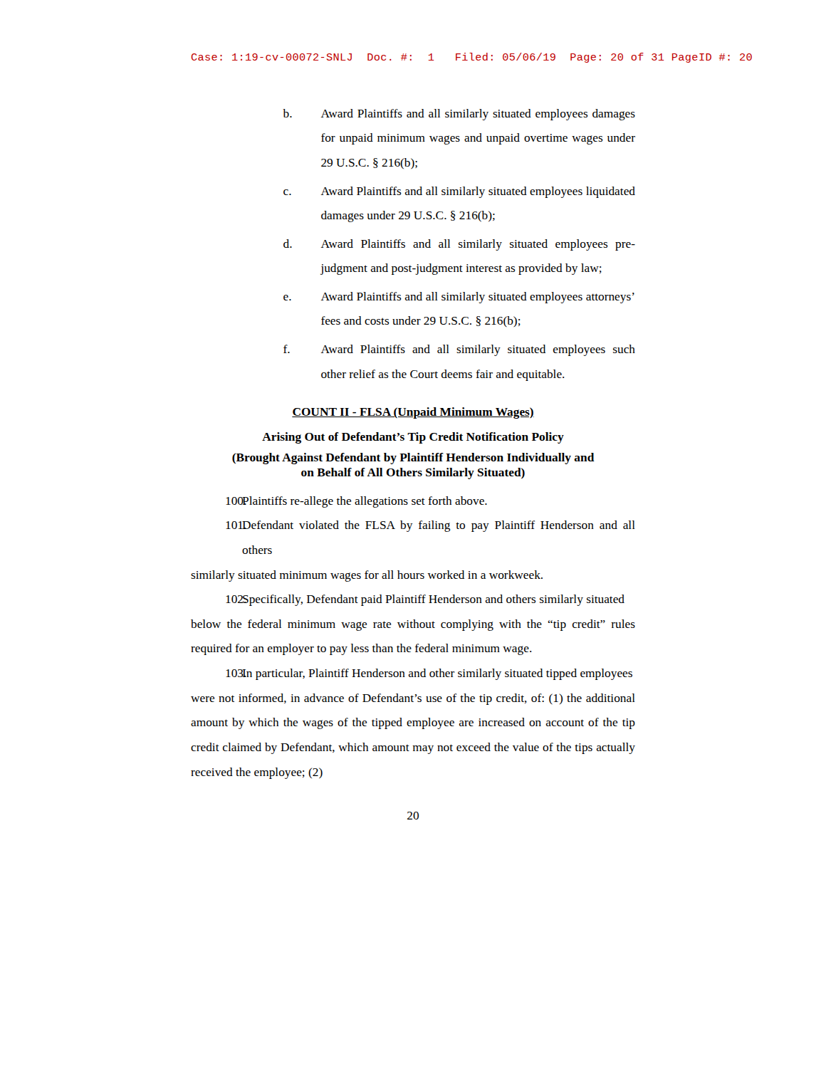Case: 1:19-cv-00072-SNLJ Doc. #: 1 Filed: 05/06/19 Page: 20 of 31 PageID #: 20
b. Award Plaintiffs and all similarly situated employees damages for unpaid minimum wages and unpaid overtime wages under 29 U.S.C. § 216(b);
c. Award Plaintiffs and all similarly situated employees liquidated damages under 29 U.S.C. § 216(b);
d. Award Plaintiffs and all similarly situated employees pre-judgment and post-judgment interest as provided by law;
e. Award Plaintiffs and all similarly situated employees attorneys’ fees and costs under 29 U.S.C. § 216(b);
f. Award Plaintiffs and all similarly situated employees such other relief as the Court deems fair and equitable.
COUNT II - FLSA (Unpaid Minimum Wages)
Arising Out of Defendant’s Tip Credit Notification Policy
(Brought Against Defendant by Plaintiff Henderson Individually and
on Behalf of All Others Similarly Situated)
100. Plaintiffs re-allege the allegations set forth above.
101. Defendant violated the FLSA by failing to pay Plaintiff Henderson and all others
similarly situated minimum wages for all hours worked in a workweek.
102. Specifically, Defendant paid Plaintiff Henderson and others similarly situated
below the federal minimum wage rate without complying with the “tip credit” rules required for an employer to pay less than the federal minimum wage.
103. In particular, Plaintiff Henderson and other similarly situated tipped employees
were not informed, in advance of Defendant’s use of the tip credit, of: (1) the additional amount by which the wages of the tipped employee are increased on account of the tip credit claimed by Defendant, which amount may not exceed the value of the tips actually received the employee; (2)
20